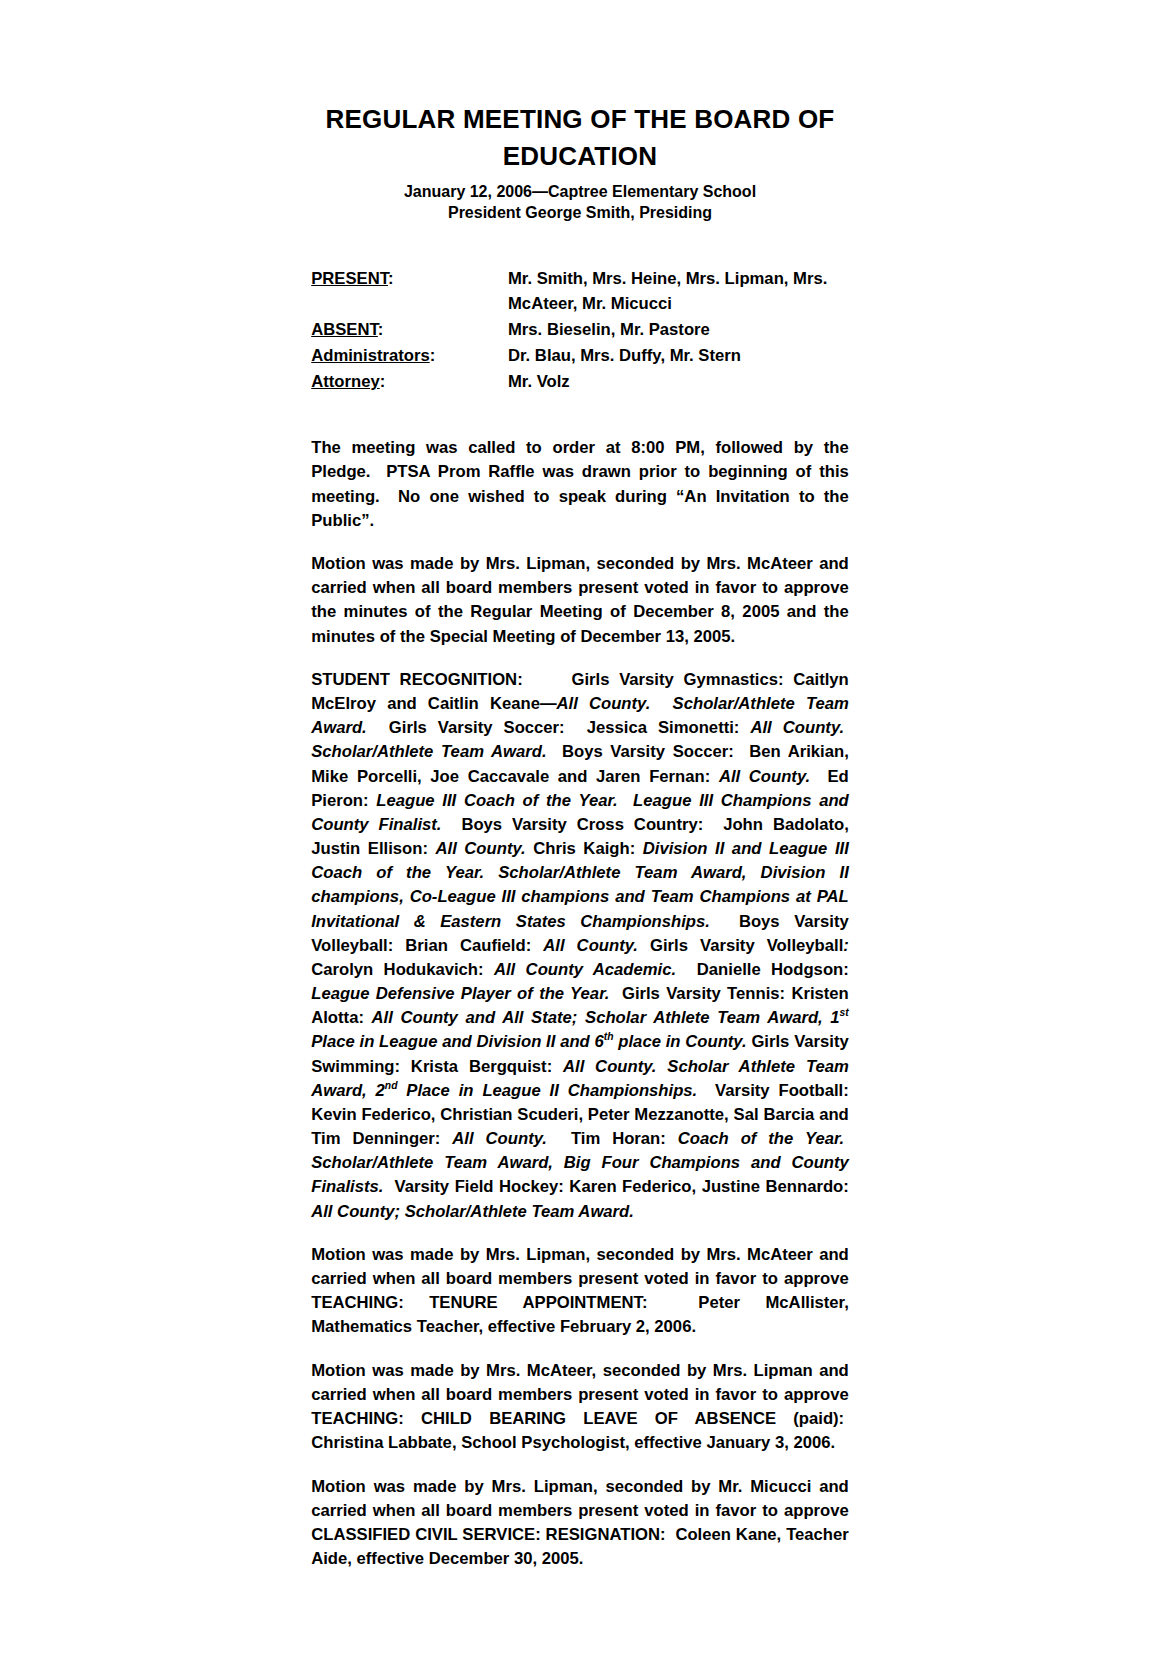REGULAR MEETING OF THE BOARD OF EDUCATION
January 12, 2006—Captree Elementary School
President George Smith, Presiding
| PRESENT : | Mr. Smith, Mrs. Heine, Mrs. Lipman, Mrs. McAteer, Mr. Micucci |
| ABSENT : | Mrs. Bieselin, Mr. Pastore |
| Administrators : | Dr. Blau, Mrs. Duffy, Mr. Stern |
| Attorney : | Mr. Volz |
The meeting was called to order at 8:00 PM, followed by the Pledge. PTSA Prom Raffle was drawn prior to beginning of this meeting. No one wished to speak during “An Invitation to the Public”.
Motion was made by Mrs. Lipman, seconded by Mrs. McAteer and carried when all board members present voted in favor to approve the minutes of the Regular Meeting of December 8, 2005 and the minutes of the Special Meeting of December 13, 2005.
STUDENT RECOGNITION: Girls Varsity Gymnastics: Caitlyn McElroy and Caitlin Keane—All County. Scholar/Athlete Team Award. Girls Varsity Soccer: Jessica Simonetti: All County. Scholar/Athlete Team Award. Boys Varsity Soccer: Ben Arikian, Mike Porcelli, Joe Caccavale and Jaren Fernan: All County. Ed Pieron: League III Coach of the Year. League III Champions and County Finalist. Boys Varsity Cross Country: John Badolato, Justin Ellison: All County. Chris Kaigh: Division II and League III Coach of the Year. Scholar/Athlete Team Award, Division II champions, Co-League III champions and Team Champions at PAL Invitational & Eastern States Championships. Boys Varsity Volleyball: Brian Caufield: All County. Girls Varsity Volleyball: Carolyn Hodukavich: All County Academic. Danielle Hodgson: League Defensive Player of the Year. Girls Varsity Tennis: Kristen Alotta: All County and All State; Scholar Athlete Team Award, 1st Place in League and Division II and 6th place in County. Girls Varsity Swimming: Krista Bergquist: All County. Scholar Athlete Team Award, 2nd Place in League II Championships. Varsity Football: Kevin Federico, Christian Scuderi, Peter Mezzanotte, Sal Barcia and Tim Denninger: All County. Tim Horan: Coach of the Year. Scholar/Athlete Team Award, Big Four Champions and County Finalists. Varsity Field Hockey: Karen Federico, Justine Bennardo: All County; Scholar/Athlete Team Award.
Motion was made by Mrs. Lipman, seconded by Mrs. McAteer and carried when all board members present voted in favor to approve TEACHING: TENURE APPOINTMENT: Peter McAllister, Mathematics Teacher, effective February 2, 2006.
Motion was made by Mrs. McAteer, seconded by Mrs. Lipman and carried when all board members present voted in favor to approve TEACHING: CHILD BEARING LEAVE OF ABSENCE (paid): Christina Labbate, School Psychologist, effective January 3, 2006.
Motion was made by Mrs. Lipman, seconded by Mr. Micucci and carried when all board members present voted in favor to approve CLASSIFIED CIVIL SERVICE: RESIGNATION: Coleen Kane, Teacher Aide, effective December 30, 2005.